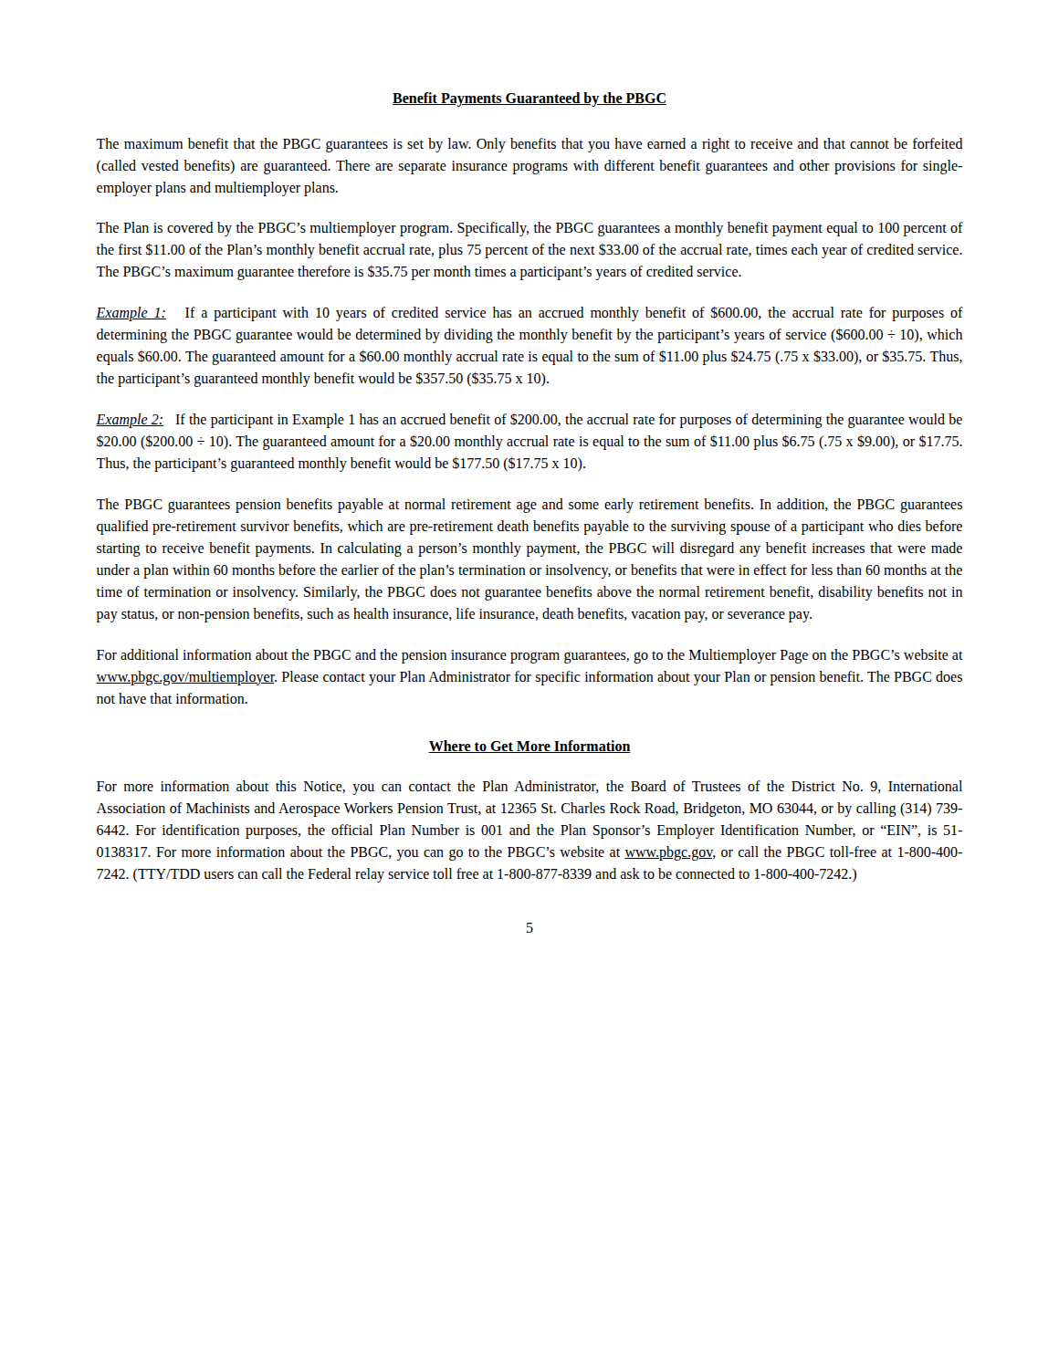Benefit Payments Guaranteed by the PBGC
The maximum benefit that the PBGC guarantees is set by law. Only benefits that you have earned a right to receive and that cannot be forfeited (called vested benefits) are guaranteed. There are separate insurance programs with different benefit guarantees and other provisions for single-employer plans and multiemployer plans.
The Plan is covered by the PBGC’s multiemployer program. Specifically, the PBGC guarantees a monthly benefit payment equal to 100 percent of the first $11.00 of the Plan’s monthly benefit accrual rate, plus 75 percent of the next $33.00 of the accrual rate, times each year of credited service. The PBGC’s maximum guarantee therefore is $35.75 per month times a participant’s years of credited service.
Example 1: If a participant with 10 years of credited service has an accrued monthly benefit of $600.00, the accrual rate for purposes of determining the PBGC guarantee would be determined by dividing the monthly benefit by the participant’s years of service ($600.00 ÷ 10), which equals $60.00. The guaranteed amount for a $60.00 monthly accrual rate is equal to the sum of $11.00 plus $24.75 (.75 x $33.00), or $35.75. Thus, the participant’s guaranteed monthly benefit would be $357.50 ($35.75 x 10).
Example 2: If the participant in Example 1 has an accrued benefit of $200.00, the accrual rate for purposes of determining the guarantee would be $20.00 ($200.00 ÷ 10). The guaranteed amount for a $20.00 monthly accrual rate is equal to the sum of $11.00 plus $6.75 (.75 x $9.00), or $17.75. Thus, the participant’s guaranteed monthly benefit would be $177.50 ($17.75 x 10).
The PBGC guarantees pension benefits payable at normal retirement age and some early retirement benefits. In addition, the PBGC guarantees qualified pre-retirement survivor benefits, which are pre-retirement death benefits payable to the surviving spouse of a participant who dies before starting to receive benefit payments. In calculating a person’s monthly payment, the PBGC will disregard any benefit increases that were made under a plan within 60 months before the earlier of the plan’s termination or insolvency, or benefits that were in effect for less than 60 months at the time of termination or insolvency. Similarly, the PBGC does not guarantee benefits above the normal retirement benefit, disability benefits not in pay status, or non-pension benefits, such as health insurance, life insurance, death benefits, vacation pay, or severance pay.
For additional information about the PBGC and the pension insurance program guarantees, go to the Multiemployer Page on the PBGC’s website at www.pbgc.gov/multiemployer. Please contact your Plan Administrator for specific information about your Plan or pension benefit. The PBGC does not have that information.
Where to Get More Information
For more information about this Notice, you can contact the Plan Administrator, the Board of Trustees of the District No. 9, International Association of Machinists and Aerospace Workers Pension Trust, at 12365 St. Charles Rock Road, Bridgeton, MO 63044, or by calling (314) 739-6442. For identification purposes, the official Plan Number is 001 and the Plan Sponsor’s Employer Identification Number, or “EIN”, is 51-0138317. For more information about the PBGC, you can go to the PBGC’s website at www.pbgc.gov, or call the PBGC toll-free at 1-800-400-7242. (TTY/TDD users can call the Federal relay service toll free at 1-800-877-8339 and ask to be connected to 1-800-400-7242.)
5